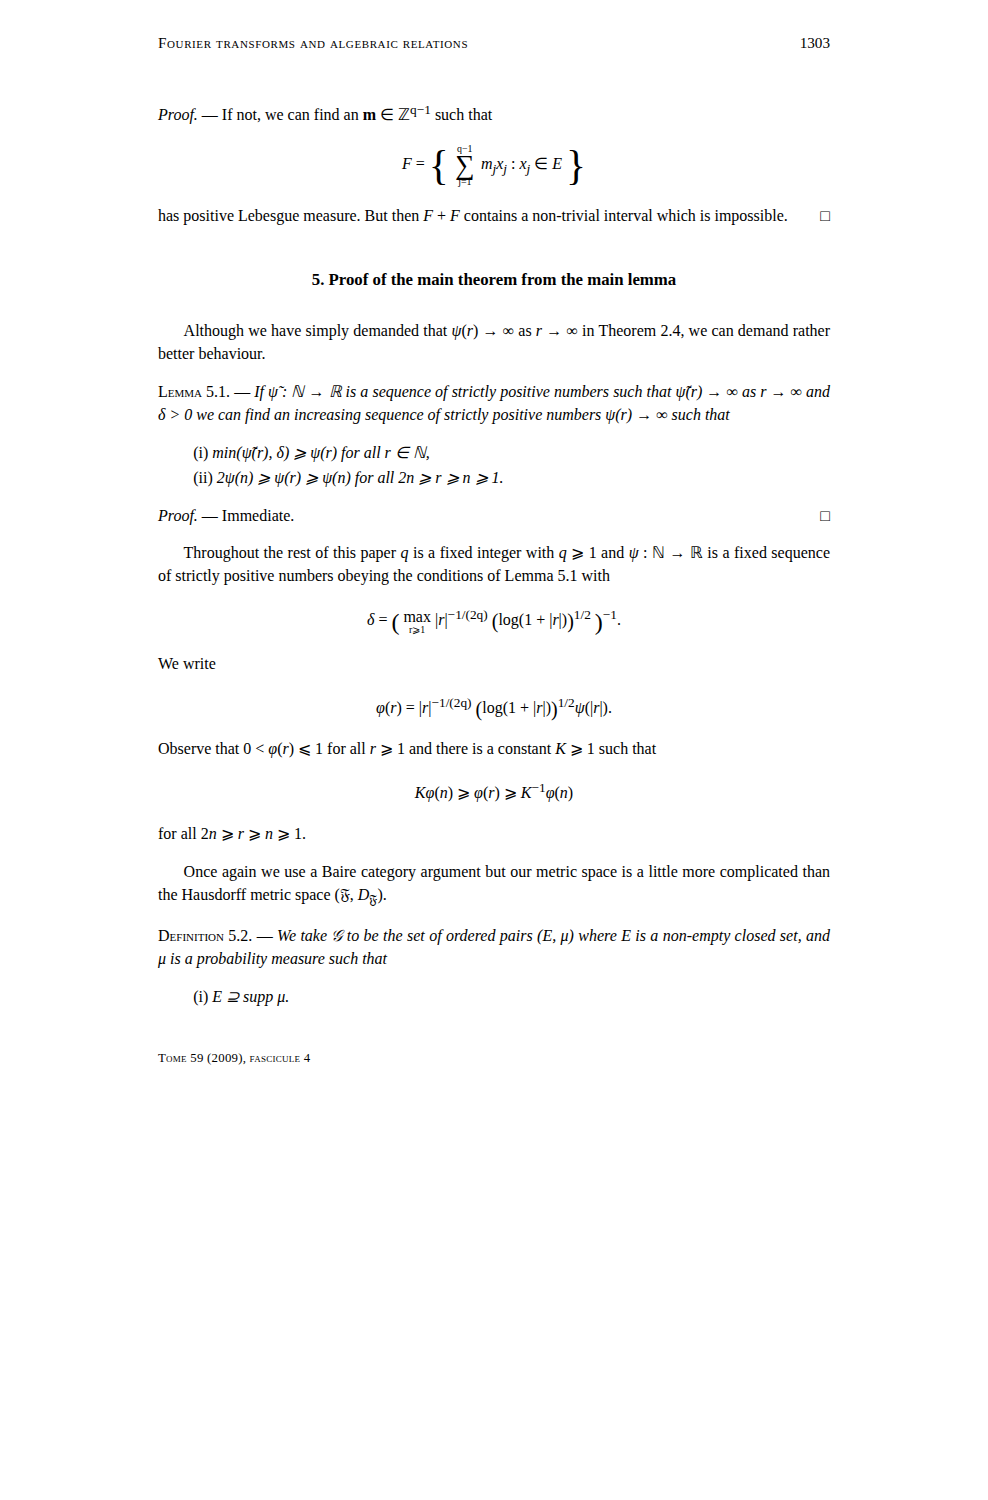Fourier transforms and algebraic relations 1303
Proof. — If not, we can find an m ∈ ℤq−1 such that
F = { q−1∑j=1 mjxj : xj ∈ E }
has positive Lebesgue measure. But then F + F contains a non-trivial interval which is impossible. □
5. Proof of the main theorem from the main lemma
Although we have simply demanded that ψ(r) → ∞ as r → ∞ in Theorem 2.4, we can demand rather better behaviour.
Lemma 5.1. — If ψ̃ : ℕ → ℝ is a sequence of strictly positive numbers such that ψ̃(r) → ∞ as r → ∞ and δ > 0 we can find an increasing sequence of strictly positive numbers ψ(r) → ∞ such that
min(ψ̃(r), δ) ⩾ ψ(r) for all r ∈ ℕ,
2ψ(n) ⩾ ψ(r) ⩾ ψ(n) for all 2n ⩾ r ⩾ n ⩾ 1.
Proof. — Immediate. □
Throughout the rest of this paper q is a fixed integer with q ⩾ 1 and ψ : ℕ → ℝ is a fixed sequence of strictly positive numbers obeying the conditions of Lemma 5.1 with
δ = ( max r⩾1 |r|−1/(2q) (log(1 + |r|))1/2 )−1.
We write
φ(r) = |r|−1/(2q) (log(1 + |r|))1/2ψ(|r|).
Observe that 0 < φ(r) ⩽ 1 for all r ⩾ 1 and there is a constant K ⩾ 1 such that
Kφ(n) ⩾ φ(r) ⩾ K−1φ(n)
for all 2n ⩾ r ⩾ n ⩾ 1.
Once again we use a Baire category argument but our metric space is a little more complicated than the Hausdorff metric space (𝔉, D𝔉).
Definition 5.2. — We take 𝒢 to be the set of ordered pairs (E, μ) where E is a non-empty closed set, and μ is a probability measure such that
E ⊇ supp μ.
Tome 59 (2009), fascicule 4